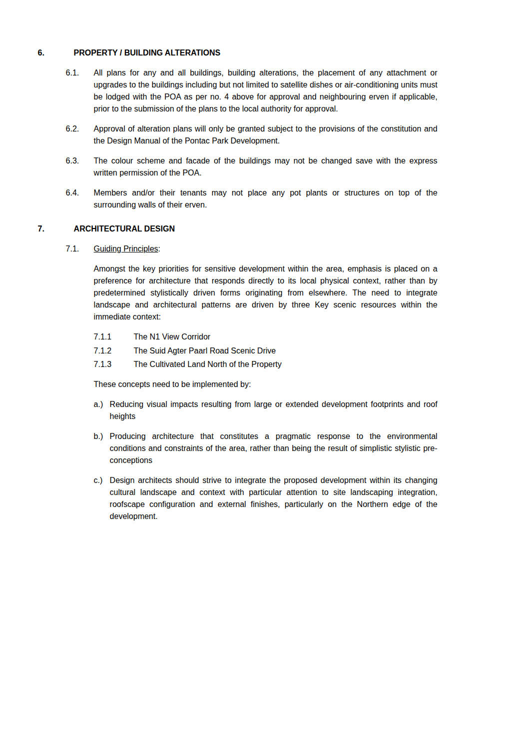6.
PROPERTY / BUILDING ALTERATIONS
6.1.
All plans for any and all buildings, building alterations, the placement of any attachment or upgrades to the buildings including but not limited to satellite dishes or air-conditioning units must be lodged with the POA as per no. 4 above for approval and neighbouring erven if applicable, prior to the submission of the plans to the local authority for approval.
6.2.
Approval of alteration plans will only be granted subject to the provisions of the constitution and the Design Manual of the Pontac Park Development.
6.3.
The colour scheme and facade of the buildings may not be changed save with the express written permission of the POA.
6.4.
Members and/or their tenants may not place any pot plants or structures on top of the surrounding walls of their erven.
7.
ARCHITECTURAL DESIGN
7.1.
Guiding Principles:
Amongst the key priorities for sensitive development within the area, emphasis is placed on a preference for architecture that responds directly to its local physical context, rather than by predetermined stylistically driven forms originating from elsewhere. The need to integrate landscape and architectural patterns are driven by three Key scenic resources within the immediate context:
7.1.1
The N1 View Corridor
7.1.2
The Suid Agter Paarl Road Scenic Drive
7.1.3
The Cultivated Land North of the Property
These concepts need to be implemented by:
a.)
Reducing visual impacts resulting from large or extended development footprints and roof heights
b.)
Producing architecture that constitutes a pragmatic response to the environmental conditions and constraints of the area, rather than being the result of simplistic stylistic pre-conceptions
c.)
Design architects should strive to integrate the proposed development within its changing cultural landscape and context with particular attention to site landscaping integration, roofscape configuration and external finishes, particularly on the Northern edge of the development.